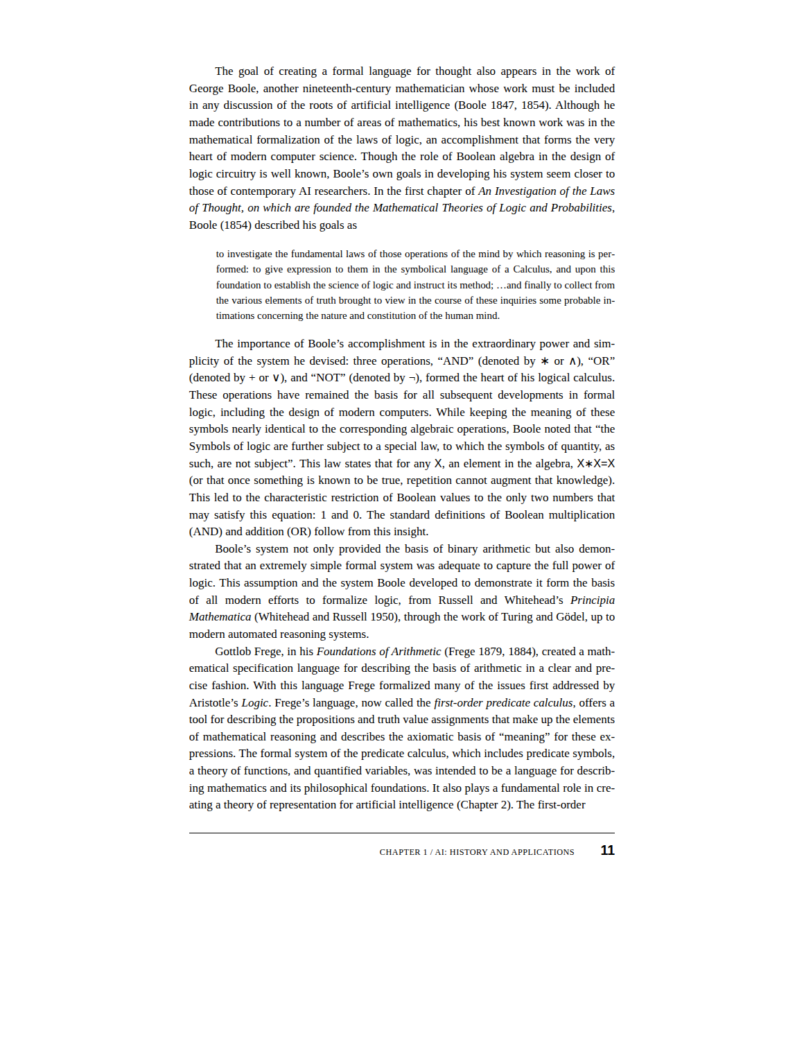The goal of creating a formal language for thought also appears in the work of George Boole, another nineteenth-century mathematician whose work must be included in any discussion of the roots of artificial intelligence (Boole 1847, 1854). Although he made contributions to a number of areas of mathematics, his best known work was in the mathematical formalization of the laws of logic, an accomplishment that forms the very heart of modern computer science. Though the role of Boolean algebra in the design of logic circuitry is well known, Boole’s own goals in developing his system seem closer to those of contemporary AI researchers. In the first chapter of An Investigation of the Laws of Thought, on which are founded the Mathematical Theories of Logic and Probabilities, Boole (1854) described his goals as
to investigate the fundamental laws of those operations of the mind by which reasoning is performed: to give expression to them in the symbolical language of a Calculus, and upon this foundation to establish the science of logic and instruct its method; …and finally to collect from the various elements of truth brought to view in the course of these inquiries some probable intimations concerning the nature and constitution of the human mind.
The importance of Boole’s accomplishment is in the extraordinary power and simplicity of the system he devised: three operations, “AND” (denoted by ∗ or ∧), “OR” (denoted by + or ∨), and “NOT” (denoted by ¬), formed the heart of his logical calculus. These operations have remained the basis for all subsequent developments in formal logic, including the design of modern computers. While keeping the meaning of these symbols nearly identical to the corresponding algebraic operations, Boole noted that “the Symbols of logic are further subject to a special law, to which the symbols of quantity, as such, are not subject”. This law states that for any X, an element in the algebra, X∗X=X (or that once something is known to be true, repetition cannot augment that knowledge). This led to the characteristic restriction of Boolean values to the only two numbers that may satisfy this equation: 1 and 0. The standard definitions of Boolean multiplication (AND) and addition (OR) follow from this insight.
Boole’s system not only provided the basis of binary arithmetic but also demonstrated that an extremely simple formal system was adequate to capture the full power of logic. This assumption and the system Boole developed to demonstrate it form the basis of all modern efforts to formalize logic, from Russell and Whitehead’s Principia Mathematica (Whitehead and Russell 1950), through the work of Turing and Gödel, up to modern automated reasoning systems.
Gottlob Frege, in his Foundations of Arithmetic (Frege 1879, 1884), created a mathematical specification language for describing the basis of arithmetic in a clear and precise fashion. With this language Frege formalized many of the issues first addressed by Aristotle’s Logic. Frege’s language, now called the first-order predicate calculus, offers a tool for describing the propositions and truth value assignments that make up the elements of mathematical reasoning and describes the axiomatic basis of “meaning” for these expressions. The formal system of the predicate calculus, which includes predicate symbols, a theory of functions, and quantified variables, was intended to be a language for describing mathematics and its philosophical foundations. It also plays a fundamental role in creating a theory of representation for artificial intelligence (Chapter 2). The first-order
Chapter 1 / AI: History and Applications 11